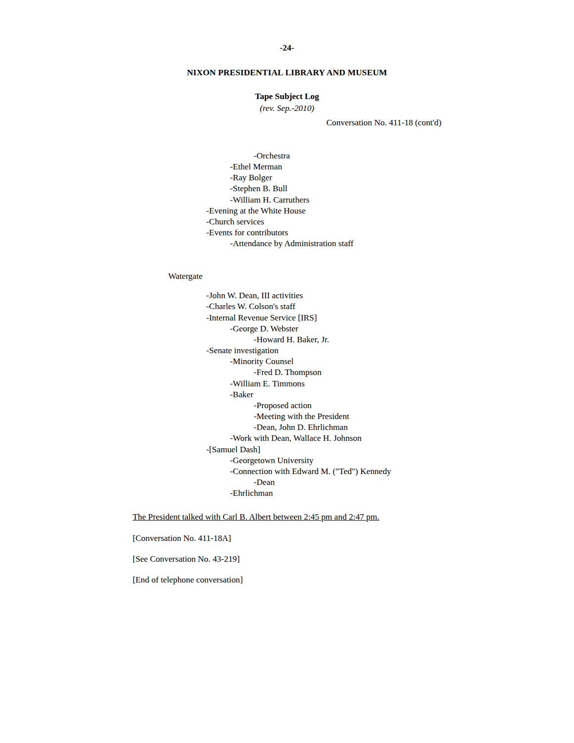-24-
NIXON PRESIDENTIAL LIBRARY AND MUSEUM
Tape Subject Log
(rev. Sep.-2010)
Conversation No. 411-18 (cont'd)
-Orchestra
-Ethel Merman
-Ray Bolger
-Stephen B. Bull
-William H. Carruthers
-Evening at the White House
-Church services
-Events for contributors
-Attendance by Administration staff
Watergate
-John W. Dean, III activities
-Charles W. Colson's staff
-Internal Revenue Service [IRS]
-George D. Webster
-Howard H. Baker, Jr.
-Senate investigation
-Minority Counsel
-Fred D. Thompson
-William E. Timmons
-Baker
-Proposed action
-Meeting with the President
-Dean, John D. Ehrlichman
-Work with Dean, Wallace H. Johnson
-[Samuel Dash]
-Georgetown University
-Connection with Edward M. ("Ted") Kennedy
-Dean
-Ehrlichman
The President talked with Carl B. Albert between 2:45 pm and 2:47 pm.
[Conversation No. 411-18A]
[See Conversation No. 43-219]
[End of telephone conversation]